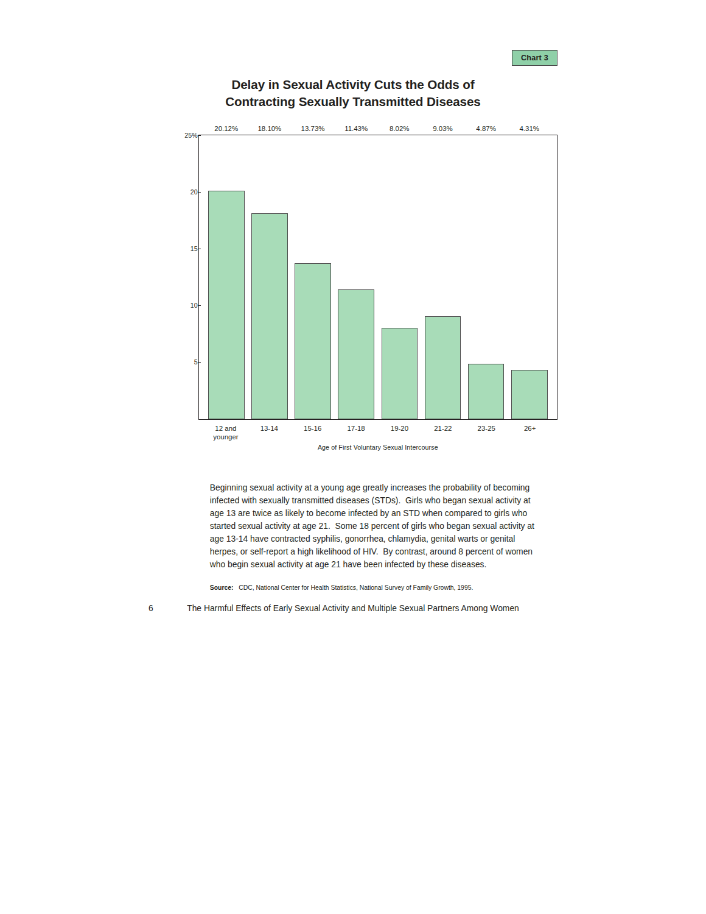Chart 3
Delay in Sexual Activity Cuts the Odds of
Contracting Sexually Transmitted Diseases
Percent of Sexually Active Women Aged 15-44 Ever Infected
25%
20
15
10
5
20.12%
18.10%
13.73%
11.43%
8.02%
9.03%
4.87%
4.31%
12 and
younger
13-14
15-16
17-18
19-20
21-22
23-25
26+
Age of First Voluntary Sexual Intercourse
Beginning sexual activity at a young age greatly increases the probability of becoming infected with sexually transmitted diseases (STDs). Girls who began sexual activity at age 13 are twice as likely to become infected by an STD when compared to girls who started sexual activity at age 21. Some 18 percent of girls who began sexual activity at age 13-14 have contracted syphilis, gonorrhea, chlamydia, genital warts or genital herpes, or self-report a high likelihood of HIV. By contrast, around 8 percent of women who begin sexual activity at age 21 have been infected by these diseases.
Source: CDC, National Center for Health Statistics, National Survey of Family Growth, 1995.
6
The Harmful Effects of Early Sexual Activity and Multiple Sexual Partners Among Women